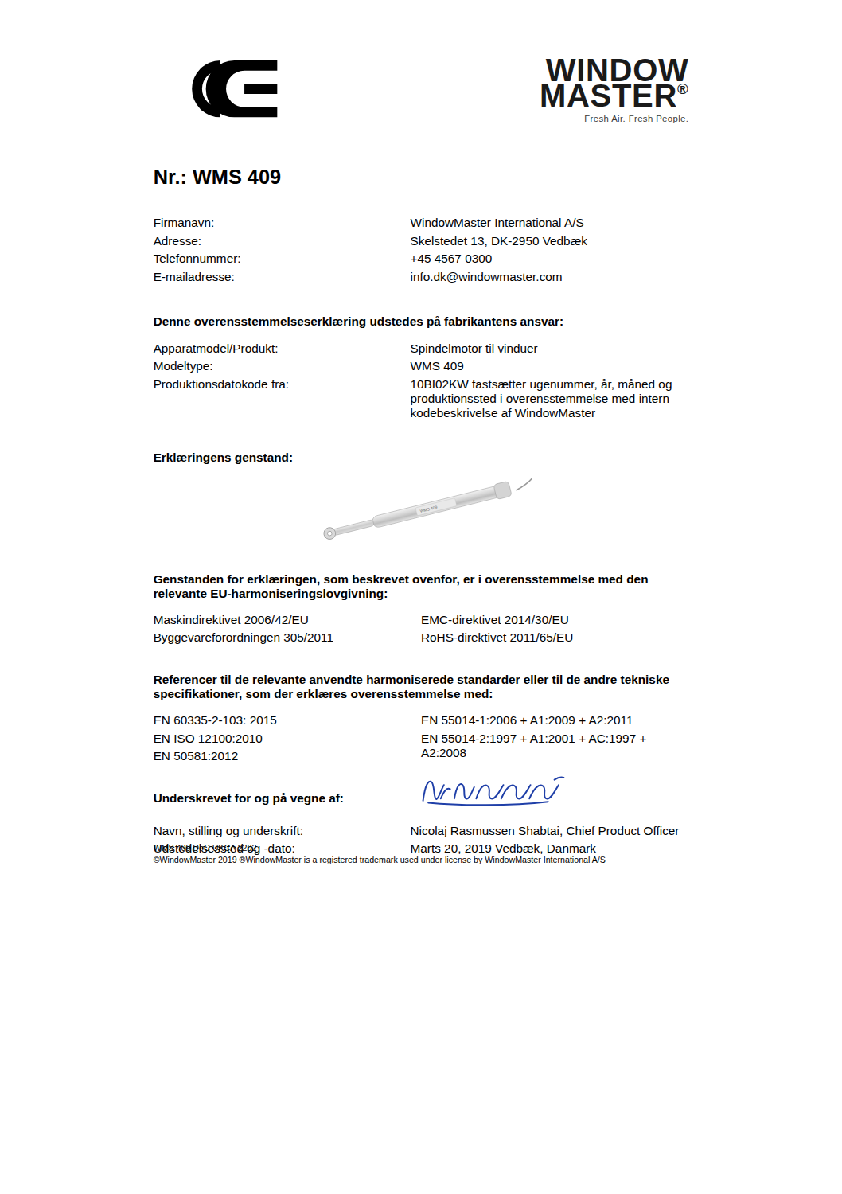WINDOW
MASTER®
Fresh Air. Fresh People.
Nr.: WMS 409
| Firmanavn: | WindowMaster International A/S |
| Adresse: | Skelstedet 13, DK-2950 Vedbæk |
| Telefonnummer: | +45 4567 0300 |
| E-mailadresse: | info.dk@windowmaster.com |
Denne overensstemmelseserklæring udstedes på fabrikantens ansvar:
| Apparatmodel/Produkt: | Spindelmotor til vinduer |
| Modeltype: | WMS 409 |
| Produktionsdatokode fra: | 10BI02KW fastsætter ugenummer, år, måned og produktionssted i overensstemmelse med intern kodebeskrivelse af WindowMaster |
Erklæringens genstand:
WMS 409
Genstanden for erklæringen, som beskrevet ovenfor, er i overensstemmelse med den relevante EU-harmoniseringslovgivning:
Maskindirektivet 2006/42/EU
Byggevareforordningen 305/2011
EMC-direktivet 2014/30/EU
RoHS-direktivet 2011/65/EU
Referencer til de relevante anvendte harmoniserede standarder eller til de andre tekniske specifikationer, som der erklæres overensstemmelse med:
EN 60335-2-103: 2015
EN ISO 12100:2010
EN 50581:2012
EN 55014-1:2006 + A1:2009 + A2:2011
EN 55014-2:1997 + A1:2001 + AC:1997 + A2:2008
Underskrevet for og på vegne af:
| Navn, stilling og underskrift: | Nicolaj Rasmussen Shabtai, Chief Product Officer |
| Udstedelsessted og -dato: | Marts 20, 2019 Vedbæk, Danmark |
WMS 409 DoC UKCA 2202
©WindowMaster 2019 ®WindowMaster is a registered trademark used under license by WindowMaster International A/S